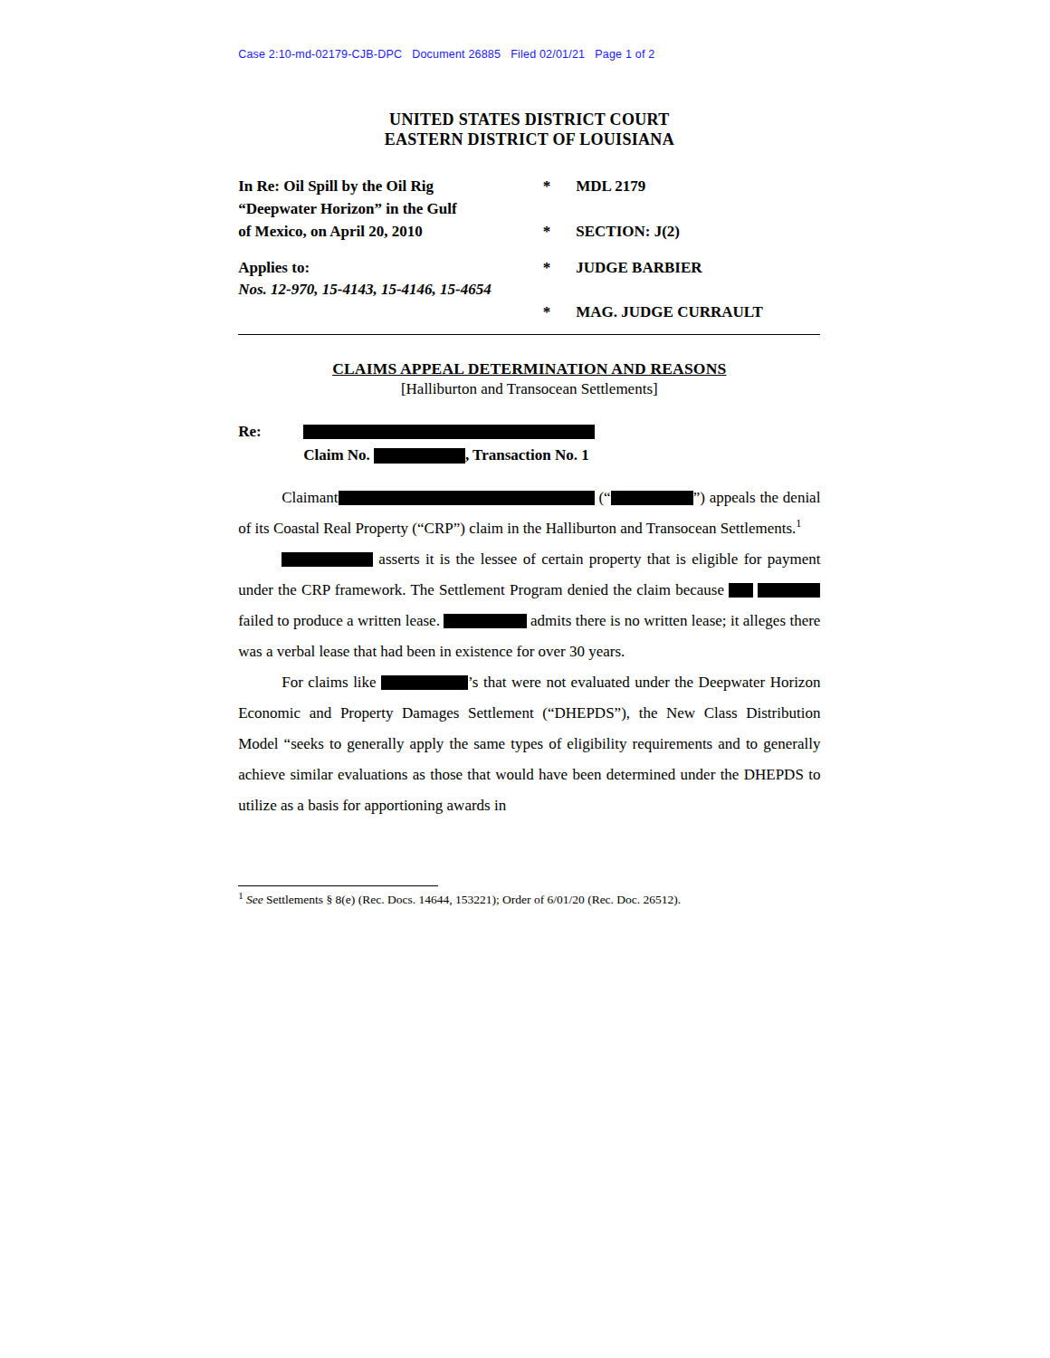Case 2:10-md-02179-CJB-DPC Document 26885 Filed 02/01/21 Page 1 of 2
UNITED STATES DISTRICT COURT
EASTERN DISTRICT OF LOUISIANA
| In Re: Oil Spill by the Oil Rig “Deepwater Horizon” in the Gulf of Mexico, on April 20, 2010 | * * | MDL 2179 SECTION: J(2) |
| Applies to: Nos. 12-970, 15-4143, 15-4146, 15-4654 | * * | JUDGE BARBIER MAG. JUDGE CURRAULT |
CLAIMS APPEAL DETERMINATION AND REASONS
[Halliburton and Transocean Settlements]
Re:
Claim No. , Transaction No. 1
Claimant (“ ”) appeals the denial of its Coastal Real Property (“CRP”) claim in the Halliburton and Transocean Settlements.1
asserts it is the lessee of certain property that is eligible for payment under the CRP framework. The Settlement Program denied the claim because failed to produce a written lease. admits there is no written lease; it alleges there was a verbal lease that had been in existence for over 30 years.
For claims like ’s that were not evaluated under the Deepwater Horizon Economic and Property Damages Settlement (“DHEPDS”), the New Class Distribution Model “seeks to generally apply the same types of eligibility requirements and to generally achieve similar evaluations as those that would have been determined under the DHEPDS to utilize as a basis for apportioning awards in
1 See Settlements § 8(e) (Rec. Docs. 14644, 153221); Order of 6/01/20 (Rec. Doc. 26512).